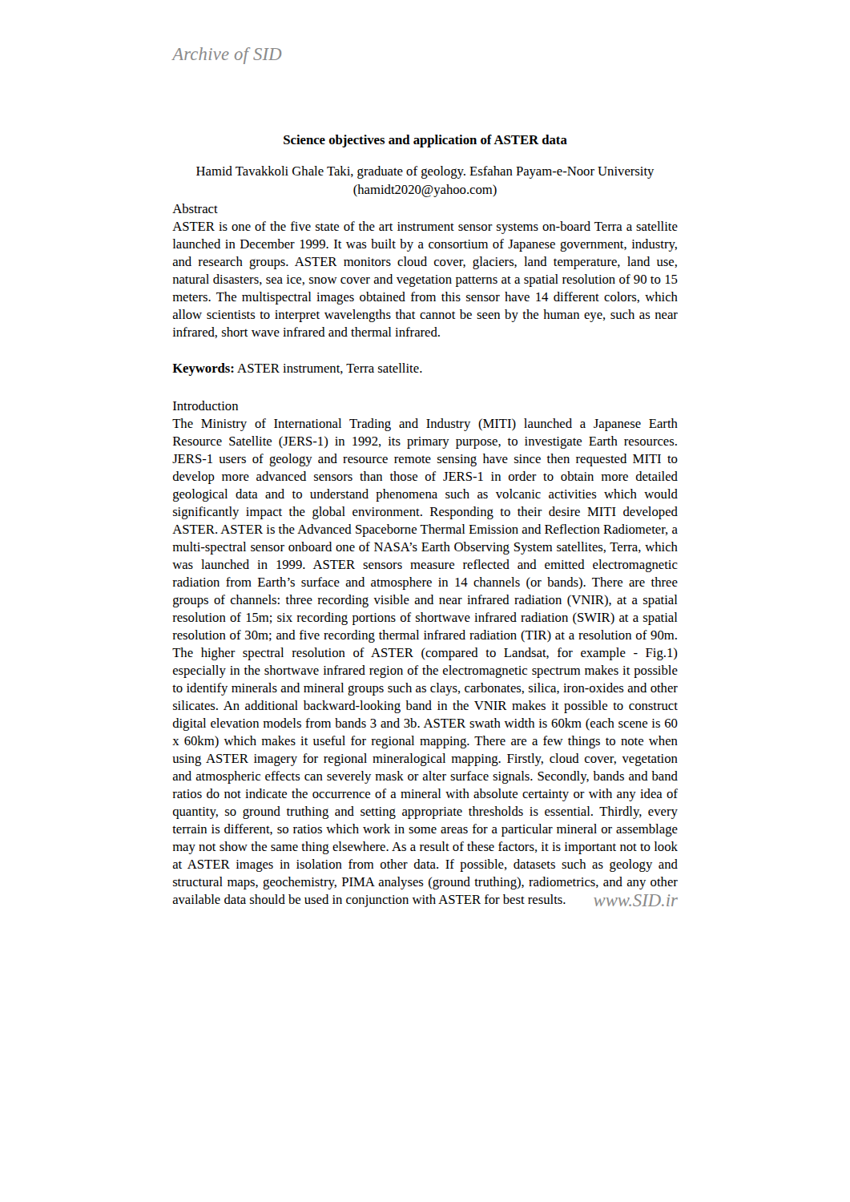Archive of SID
Science objectives and application of ASTER data
Hamid Tavakkoli Ghale Taki, graduate of geology. Esfahan Payam-e-Noor University
(hamidt2020@yahoo.com)
Abstract
ASTER is one of the five state of the art instrument sensor systems on-board Terra a satellite launched in December 1999. It was built by a consortium of Japanese government, industry, and research groups. ASTER monitors cloud cover, glaciers, land temperature, land use, natural disasters, sea ice, snow cover and vegetation patterns at a spatial resolution of 90 to 15 meters. The multispectral images obtained from this sensor have 14 different colors, which allow scientists to interpret wavelengths that cannot be seen by the human eye, such as near infrared, short wave infrared and thermal infrared.
Keywords: ASTER instrument, Terra satellite.
Introduction
The Ministry of International Trading and Industry (MITI) launched a Japanese Earth Resource Satellite (JERS-1) in 1992, its primary purpose, to investigate Earth resources. JERS-1 users of geology and resource remote sensing have since then requested MITI to develop more advanced sensors than those of JERS-1 in order to obtain more detailed geological data and to understand phenomena such as volcanic activities which would significantly impact the global environment. Responding to their desire MITI developed ASTER. ASTER is the Advanced Spaceborne Thermal Emission and Reflection Radiometer, a multi-spectral sensor onboard one of NASA’s Earth Observing System satellites, Terra, which was launched in 1999. ASTER sensors measure reflected and emitted electromagnetic radiation from Earth’s surface and atmosphere in 14 channels (or bands). There are three groups of channels: three recording visible and near infrared radiation (VNIR), at a spatial resolution of 15m; six recording portions of shortwave infrared radiation (SWIR) at a spatial resolution of 30m; and five recording thermal infrared radiation (TIR) at a resolution of 90m. The higher spectral resolution of ASTER (compared to Landsat, for example - Fig.1) especially in the shortwave infrared region of the electromagnetic spectrum makes it possible to identify minerals and mineral groups such as clays, carbonates, silica, iron-oxides and other silicates. An additional backward-looking band in the VNIR makes it possible to construct digital elevation models from bands 3 and 3b. ASTER swath width is 60km (each scene is 60 x 60km) which makes it useful for regional mapping. There are a few things to note when using ASTER imagery for regional mineralogical mapping. Firstly, cloud cover, vegetation and atmospheric effects can severely mask or alter surface signals. Secondly, bands and band ratios do not indicate the occurrence of a mineral with absolute certainty or with any idea of quantity, so ground truthing and setting appropriate thresholds is essential. Thirdly, every terrain is different, so ratios which work in some areas for a particular mineral or assemblage may not show the same thing elsewhere. As a result of these factors, it is important not to look at ASTER images in isolation from other data. If possible, datasets such as geology and structural maps, geochemistry, PIMA analyses (ground truthing), radiometrics, and any other available data should be used in conjunction with ASTER for best results.
www.SID.ir